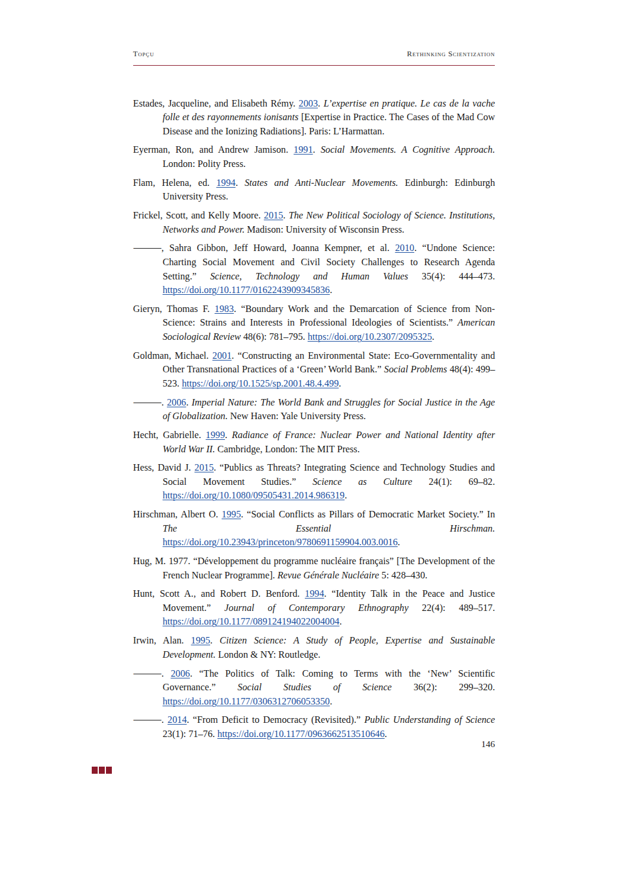Topçu
Rethinking Scientization
Estades, Jacqueline, and Elisabeth Rémy. 2003. L’expertise en pratique. Le cas de la vache folle et des rayonnements ionisants [Expertise in Practice. The Cases of the Mad Cow Disease and the Ionizing Radiations]. Paris: L’Harmattan.
Eyerman, Ron, and Andrew Jamison. 1991. Social Movements. A Cognitive Approach. London: Polity Press.
Flam, Helena, ed. 1994. States and Anti-Nuclear Movements. Edinburgh: Edinburgh University Press.
Frickel, Scott, and Kelly Moore. 2015. The New Political Sociology of Science. Institutions, Networks and Power. Madison: University of Wisconsin Press.
⸻, Sahra Gibbon, Jeff Howard, Joanna Kempner, et al. 2010. “Undone Science: Charting Social Movement and Civil Society Challenges to Research Agenda Setting.” Science, Technology and Human Values 35(4): 444–473. https://doi.org/10.1177/0162243909345836.
Gieryn, Thomas F. 1983. “Boundary Work and the Demarcation of Science from Non-Science: Strains and Interests in Professional Ideologies of Scientists.” American Sociological Review 48(6): 781–795. https://doi.org/10.2307/2095325.
Goldman, Michael. 2001. “Constructing an Environmental State: Eco-Governmentality and Other Transnational Practices of a ‘Green’ World Bank.” Social Problems 48(4): 499–523. https://doi.org/10.1525/sp.2001.48.4.499.
⸻. 2006. Imperial Nature: The World Bank and Struggles for Social Justice in the Age of Globalization. New Haven: Yale University Press.
Hecht, Gabrielle. 1999. Radiance of France: Nuclear Power and National Identity after World War II. Cambridge, London: The MIT Press.
Hess, David J. 2015. “Publics as Threats? Integrating Science and Technology Studies and Social Movement Studies.” Science as Culture 24(1): 69–82. https://doi.org/10.1080/09505431.2014.986319.
Hirschman, Albert O. 1995. “Social Conflicts as Pillars of Democratic Market Society.” In The Essential Hirschman. https://doi.org/10.23943/princeton/9780691159904.003.0016.
Hug, M. 1977. “Développement du programme nucléaire français” [The Development of the French Nuclear Programme]. Revue Générale Nucléaire 5: 428–430.
Hunt, Scott A., and Robert D. Benford. 1994. “Identity Talk in the Peace and Justice Movement.” Journal of Contemporary Ethnography 22(4): 489–517. https://doi.org/10.1177/089124194022004004.
Irwin, Alan. 1995. Citizen Science: A Study of People, Expertise and Sustainable Development. London & NY: Routledge.
⸻. 2006. “The Politics of Talk: Coming to Terms with the ‘New’ Scientific Governance.” Social Studies of Science 36(2): 299–320. https://doi.org/10.1177/0306312706053350.
⸻. 2014. “From Deficit to Democracy (Revisited).” Public Understanding of Science 23(1): 71–76. https://doi.org/10.1177/0963662513510646.
146